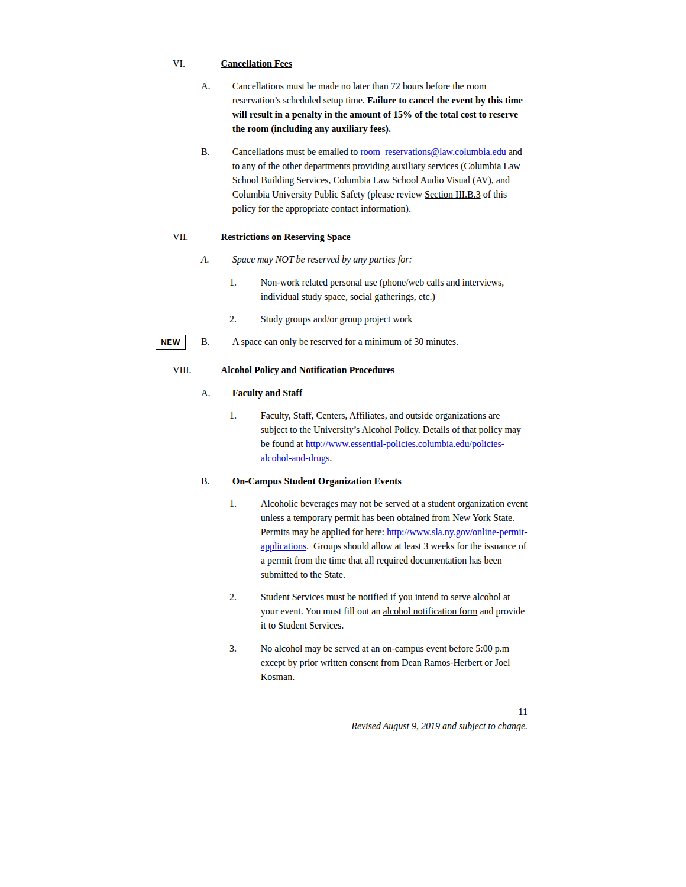VI.
Cancellation Fees
A.
Cancellations must be made no later than 72 hours before the room reservation’s scheduled setup time. Failure to cancel the event by this time will result in a penalty in the amount of 15% of the total cost to reserve the room (including any auxiliary fees).
B.
Cancellations must be emailed to room_reservations@law.columbia.edu and to any of the other departments providing auxiliary services (Columbia Law School Building Services, Columbia Law School Audio Visual (AV), and Columbia University Public Safety (please review Section III.B.3 of this policy for the appropriate contact information).
VII.
Restrictions on Reserving Space
A.
Space may NOT be reserved by any parties for:
1.
Non-work related personal use (phone/web calls and interviews, individual study space, social gatherings, etc.)
2.
Study groups and/or group project work
NEW
B.
A space can only be reserved for a minimum of 30 minutes.
VIII.
Alcohol Policy and Notification Procedures
A.
Faculty and Staff
1.
Faculty, Staff, Centers, Affiliates, and outside organizations are subject to the University’s Alcohol Policy. Details of that policy may be found at http://www.essential-policies.columbia.edu/policies-alcohol-and-drugs.
B.
On-Campus Student Organization Events
1.
Alcoholic beverages may not be served at a student organization event unless a temporary permit has been obtained from New York State. Permits may be applied for here: http://www.sla.ny.gov/online-permit-applications. Groups should allow at least 3 weeks for the issuance of a permit from the time that all required documentation has been submitted to the State.
2.
Student Services must be notified if you intend to serve alcohol at your event. You must fill out an alcohol notification form and provide it to Student Services.
3.
No alcohol may be served at an on-campus event before 5:00 p.m except by prior written consent from Dean Ramos-Herbert or Joel Kosman.
11
Revised August 9, 2019 and subject to change.